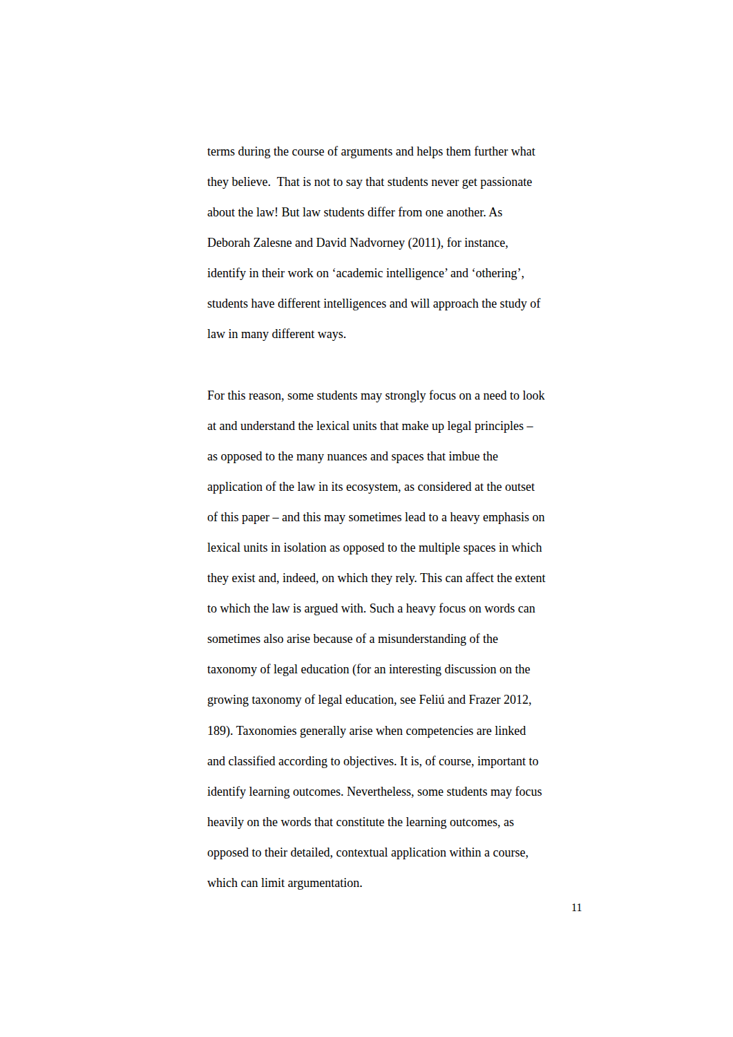terms during the course of arguments and helps them further what they believe. That is not to say that students never get passionate about the law! But law students differ from one another. As Deborah Zalesne and David Nadvorney (2011), for instance, identify in their work on ‘academic intelligence’ and ‘othering’, students have different intelligences and will approach the study of law in many different ways.
For this reason, some students may strongly focus on a need to look at and understand the lexical units that make up legal principles – as opposed to the many nuances and spaces that imbue the application of the law in its ecosystem, as considered at the outset of this paper – and this may sometimes lead to a heavy emphasis on lexical units in isolation as opposed to the multiple spaces in which they exist and, indeed, on which they rely. This can affect the extent to which the law is argued with. Such a heavy focus on words can sometimes also arise because of a misunderstanding of the taxonomy of legal education (for an interesting discussion on the growing taxonomy of legal education, see Feliú and Frazer 2012, 189). Taxonomies generally arise when competencies are linked and classified according to objectives. It is, of course, important to identify learning outcomes. Nevertheless, some students may focus heavily on the words that constitute the learning outcomes, as opposed to their detailed, contextual application within a course, which can limit argumentation.
11